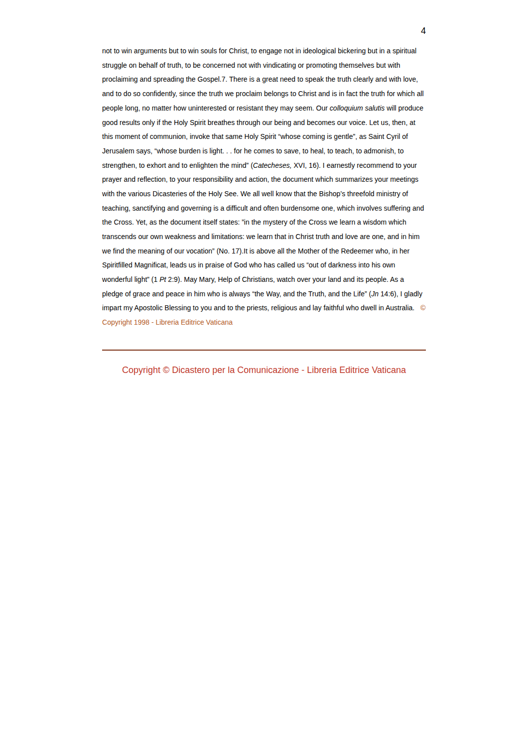4
not to win arguments but to win souls for Christ, to engage not in ideological bickering but in a spiritual struggle on behalf of truth, to be concerned not with vindicating or promoting themselves but with proclaiming and spreading the Gospel.7. There is a great need to speak the truth clearly and with love, and to do so confidently, since the truth we proclaim belongs to Christ and is in fact the truth for which all people long, no matter how uninterested or resistant they may seem. Our colloquium salutis will produce good results only if the Holy Spirit breathes through our being and becomes our voice. Let us, then, at this moment of communion, invoke that same Holy Spirit “whose coming is gentle”, as Saint Cyril of Jerusalem says, “whose burden is light. . . for he comes to save, to heal, to teach, to admonish, to strengthen, to exhort and to enlighten the mind” (Catecheses, XVI, 16). I earnestly recommend to your prayer and reflection, to your responsibility and action, the document which summarizes your meetings with the various Dicasteries of the Holy See. We all well know that the Bishop’s threefold ministry of teaching, sanctifying and governing is a difficult and often burdensome one, which involves suffering and the Cross. Yet, as the document itself states: ”in the mystery of the Cross we learn a wisdom which transcends our own weakness and limitations: we learn that in Christ truth and love are one, and in him we find the meaning of our vocation” (No. 17).It is above all the Mother of the Redeemer who, in her Spiritfilled Magnificat, leads us in praise of God who has called us “out of darkness into his own wonderful light” (1 Pt 2:9). May Mary, Help of Christians, watch over your land and its people. As a pledge of grace and peace in him who is always “the Way, and the Truth, and the Life” (Jn 14:6), I gladly impart my Apostolic Blessing to you and to the priests, religious and lay faithful who dwell in Australia. © Copyright 1998 - Libreria Editrice Vaticana
Copyright © Dicastero per la Comunicazione - Libreria Editrice Vaticana